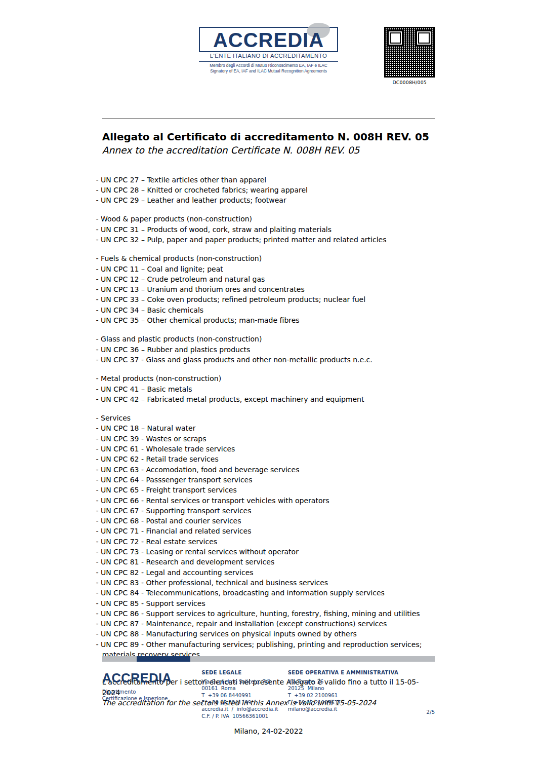ACCREDIA
L'ENTE ITALIANO DI ACCREDITAMENTO
Membro degli Accordi di Mutuo Riconoscimento EA, IAF e ILAC
Signatory of EA, IAF and ILAC Mutual Recognition Agreements
DC0008H/005
Allegato al Certificato di accreditamento N. 008H REV. 05
Annex to the accreditation Certificate N. 008H REV. 05
- UN CPC 27 – Textile articles other than apparel
- UN CPC 28 – Knitted or crocheted fabrics; wearing apparel
- UN CPC 29 – Leather and leather products; footwear
- Wood & paper products (non-construction)
- UN CPC 31 – Products of wood, cork, straw and plaiting materials
- UN CPC 32 – Pulp, paper and paper products; printed matter and related articles
- Fuels & chemical products (non-construction)
- UN CPC 11 – Coal and lignite; peat
- UN CPC 12 – Crude petroleum and natural gas
- UN CPC 13 – Uranium and thorium ores and concentrates
- UN CPC 33 – Coke oven products; refined petroleum products; nuclear fuel
- UN CPC 34 – Basic chemicals
- UN CPC 35 – Other chemical products; man-made fibres
- Glass and plastic products (non-construction)
- UN CPC 36 – Rubber and plastics products
- UN CPC 37 - Glass and glass products and other non-metallic products n.e.c.
- Metal products (non-construction)
- UN CPC 41 – Basic metals
- UN CPC 42 – Fabricated metal products, except machinery and equipment
- Services
- UN CPC 18 – Natural water
- UN CPC 39 - Wastes or scraps
- UN CPC 61 - Wholesale trade services
- UN CPC 62 - Retail trade services
- UN CPC 63 - Accomodation, food and beverage services
- UN CPC 64 - Passsenger transport services
- UN CPC 65 - Freight transport services
- UN CPC 66 - Rental services or transport vehicles with operators
- UN CPC 67 - Supporting transport services
- UN CPC 68 - Postal and courier services
- UN CPC 71 - Financial and related services
- UN CPC 72 - Real estate services
- UN CPC 73 - Leasing or rental services without operator
- UN CPC 81 - Research and development services
- UN CPC 82 - Legal and accounting services
- UN CPC 83 - Other professional, technical and business services
- UN CPC 84 - Telecommunications, broadcasting and information supply services
- UN CPC 85 - Support services
- UN CPC 86 - Support services to agriculture, hunting, forestry, fishing, mining and utilities
- UN CPC 87 - Maintenance, repair and installation (except constructions) services
- UN CPC 88 - Manufacturing services on physical inputs owned by others
- UN CPC 89 - Other manufacturing services; publishing, printing and reproduction services; materials recovery services
L'accreditamento per i settori elencati nel presente Allegato è valido fino a tutto il 15-05-2024
The accreditation for the sectors listed in this Annex is valid until 15-05-2024
Milano, 24-02-2022
ACCREDIA
Dipartimento
Certificazione e Ispezione
SEDE LEGALE
Via Guglielmo Saliceto, 7/9
00161 Roma
T +39 06 8440991
F +39 06 8841199
accredia.it / info@accredia.it
C.F. / P. IVA 10566361001
SEDE OPERATIVA E AMMINISTRATIVA
Via Tonale, 26
20125 Milano
T +39 02 2100961
F +39 02 21009637
milano@accredia.it
2/5